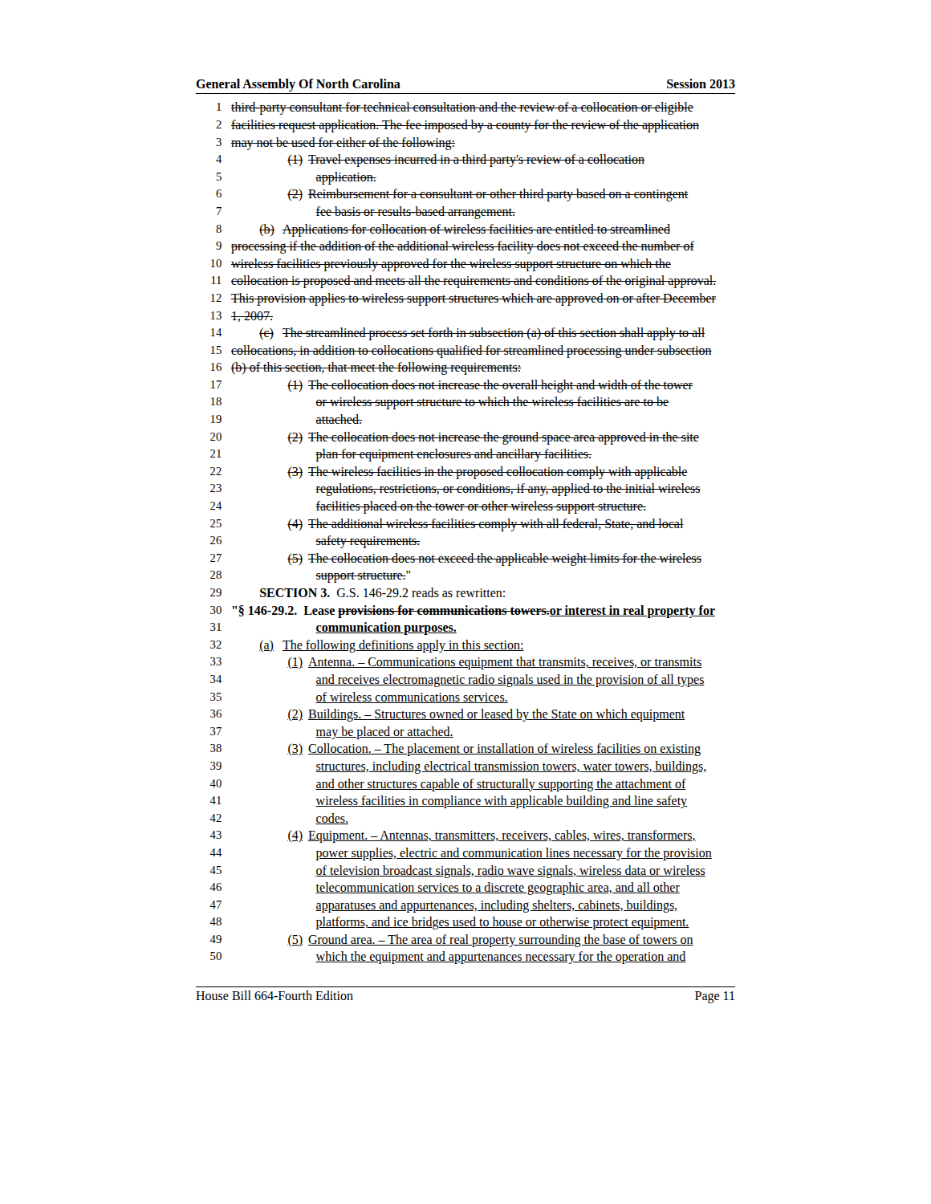General Assembly Of North Carolina Session 2013
1 third-party consultant for technical consultation and the review of a collocation or eligible
2 facilities request application. The fee imposed by a county for the review of the application
3 may not be used for either of the following:
4(1) Travel expenses incurred in a third party's review of a collocation
5 application.
6(2) Reimbursement for a consultant or other third party based on a contingent
7 fee basis or results-based arrangement.
8(b) Applications for collocation of wireless facilities are entitled to streamlined
9 processing if the addition of the additional wireless facility does not exceed the number of
10 wireless facilities previously approved for the wireless support structure on which the
11 collocation is proposed and meets all the requirements and conditions of the original approval.
12 This provision applies to wireless support structures which are approved on or after December
131, 2007.
14(c) The streamlined process set forth in subsection (a) of this section shall apply to all
15 collocations, in addition to collocations qualified for streamlined processing under subsection
16(b) of this section, that meet the following requirements:
17(1) The collocation does not increase the overall height and width of the tower
18 or wireless support structure to which the wireless facilities are to be
19 attached.
20(2) The collocation does not increase the ground space area approved in the site
21 plan for equipment enclosures and ancillary facilities.
22(3) The wireless facilities in the proposed collocation comply with applicable
23 regulations, restrictions, or conditions, if any, applied to the initial wireless
24 facilities placed on the tower or other wireless support structure.
25(4) The additional wireless facilities comply with all federal, State, and local
26 safety requirements.
27(5) The collocation does not exceed the applicable weight limits for the wireless
28 support structure."
29 SECTION 3. G.S. 146-29.2 reads as rewritten:
30"§ 146-29.2. Lease provisions for communications towers. or interest in real property for
31 communication purposes.
32(a) The following definitions apply in this section:
33(1) Antenna. – Communications equipment that transmits, receives, or transmits
34 and receives electromagnetic radio signals used in the provision of all types
35 of wireless communications services.
36(2) Buildings. – Structures owned or leased by the State on which equipment
37 may be placed or attached.
38(3) Collocation. – The placement or installation of wireless facilities on existing
39 structures, including electrical transmission towers, water towers, buildings,
40 and other structures capable of structurally supporting the attachment of
41 wireless facilities in compliance with applicable building and line safety
42 codes.
43(4) Equipment. – Antennas, transmitters, receivers, cables, wires, transformers,
44 power supplies, electric and communication lines necessary for the provision
45 of television broadcast signals, radio wave signals, wireless data or wireless
46 telecommunication services to a discrete geographic area, and all other
47 apparatuses and appurtenances, including shelters, cabinets, buildings,
48 platforms, and ice bridges used to house or otherwise protect equipment.
49(5) Ground area. – The area of real property surrounding the base of towers on
50 which the equipment and appurtenances necessary for the operation and
House Bill 664-Fourth Edition Page 11